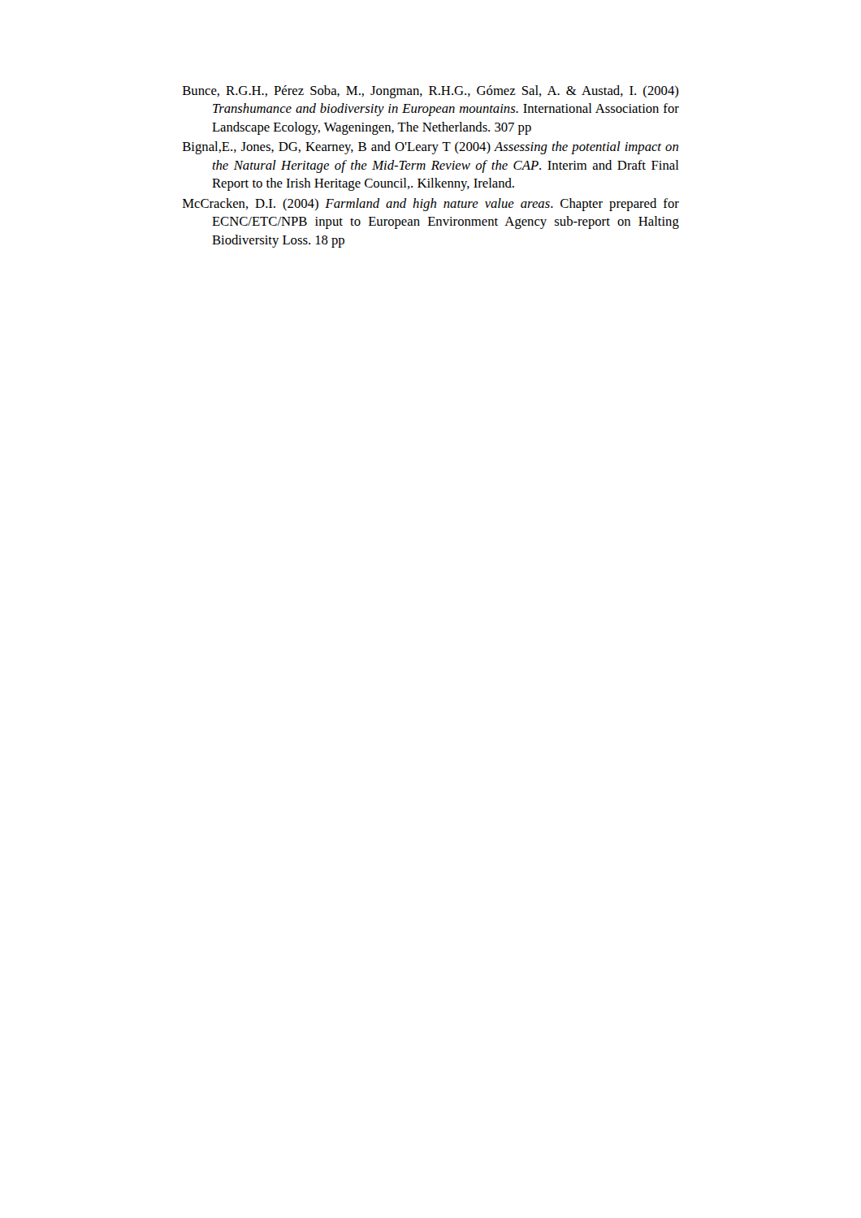Bunce, R.G.H., Pérez Soba, M., Jongman, R.H.G., Gómez Sal, A. & Austad, I. (2004) Transhumance and biodiversity in European mountains. International Association for Landscape Ecology, Wageningen, The Netherlands. 307 pp
Bignal,E., Jones, DG, Kearney, B and O'Leary T (2004) Assessing the potential impact on the Natural Heritage of the Mid-Term Review of the CAP. Interim and Draft Final Report to the Irish Heritage Council,. Kilkenny, Ireland.
McCracken, D.I. (2004) Farmland and high nature value areas. Chapter prepared for ECNC/ETC/NPB input to European Environment Agency sub-report on Halting Biodiversity Loss. 18 pp